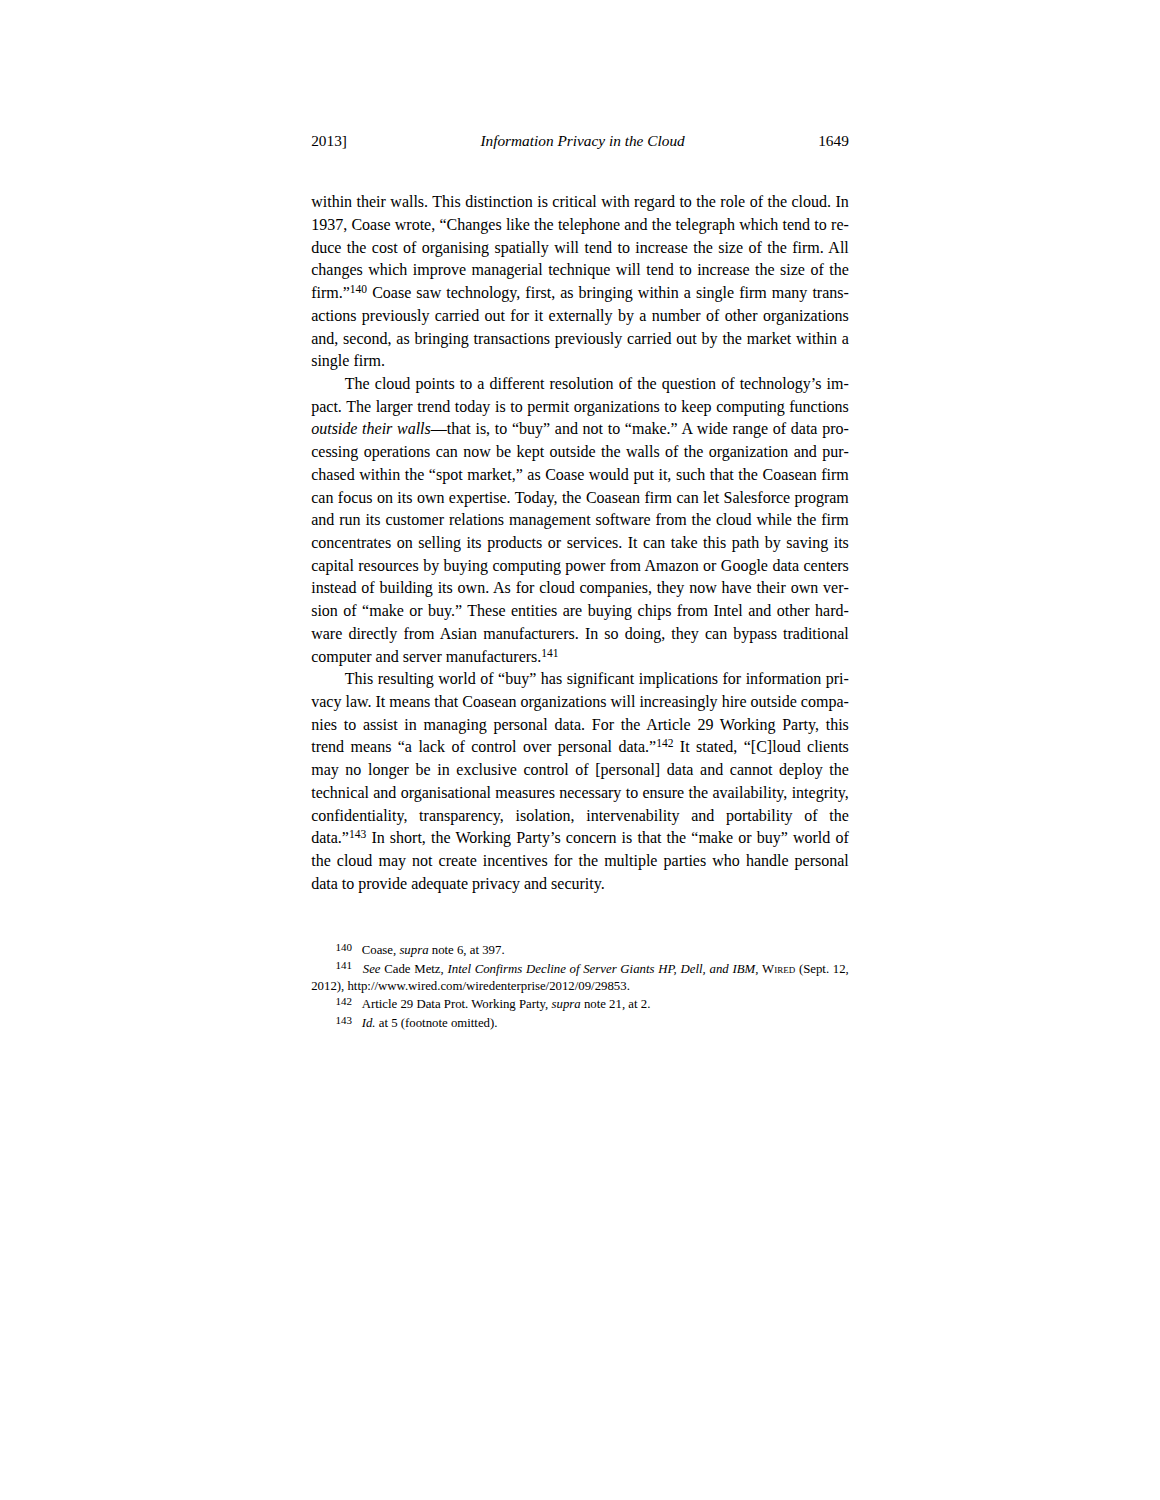2013] Information Privacy in the Cloud 1649
within their walls. This distinction is critical with regard to the role of the cloud. In 1937, Coase wrote, “Changes like the telephone and the telegraph which tend to reduce the cost of organising spatially will tend to increase the size of the firm. All changes which improve managerial technique will tend to increase the size of the firm.”140 Coase saw technology, first, as bringing within a single firm many transactions previously carried out for it externally by a number of other organizations and, second, as bringing transactions previously carried out by the market within a single firm.
The cloud points to a different resolution of the question of technology’s impact. The larger trend today is to permit organizations to keep computing functions outside their walls—that is, to “buy” and not to “make.” A wide range of data processing operations can now be kept outside the walls of the organization and purchased within the “spot market,” as Coase would put it, such that the Coasean firm can focus on its own expertise. Today, the Coasean firm can let Salesforce program and run its customer relations management software from the cloud while the firm concentrates on selling its products or services. It can take this path by saving its capital resources by buying computing power from Amazon or Google data centers instead of building its own. As for cloud companies, they now have their own version of “make or buy.” These entities are buying chips from Intel and other hardware directly from Asian manufacturers. In so doing, they can bypass traditional computer and server manufacturers.141
This resulting world of “buy” has significant implications for information privacy law. It means that Coasean organizations will increasingly hire outside companies to assist in managing personal data. For the Article 29 Working Party, this trend means “a lack of control over personal data.”142 It stated, “[C]loud clients may no longer be in exclusive control of [personal] data and cannot deploy the technical and organisational measures necessary to ensure the availability, integrity, confidentiality, transparency, isolation, intervenability and portability of the data.”143 In short, the Working Party’s concern is that the “make or buy” world of the cloud may not create incentives for the multiple parties who handle personal data to provide adequate privacy and security.
140 Coase, supra note 6, at 397.
141 See Cade Metz, Intel Confirms Decline of Server Giants HP, Dell, and IBM, Wired (Sept. 12, 2012), http://www.wired.com/wiredenterprise/2012/09/29853.
142 Article 29 Data Prot. Working Party, supra note 21, at 2.
143 Id. at 5 (footnote omitted).